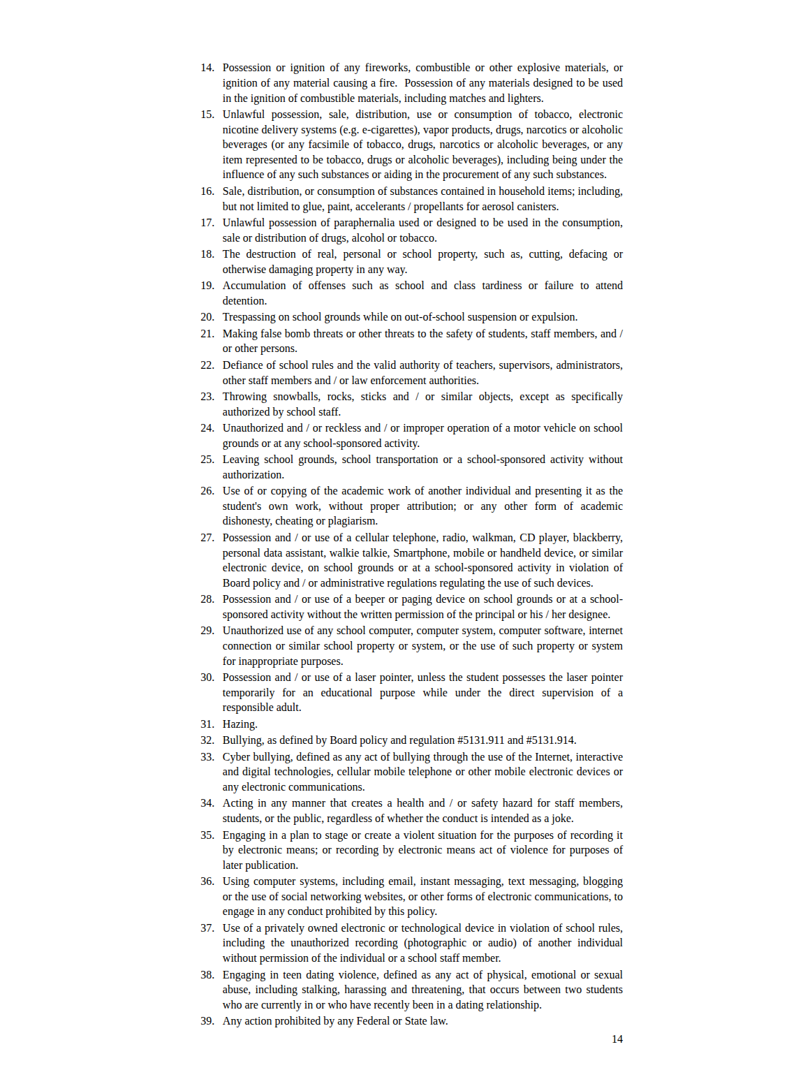Possession or ignition of any fireworks, combustible or other explosive materials, or ignition of any material causing a fire. Possession of any materials designed to be used in the ignition of combustible materials, including matches and lighters.
Unlawful possession, sale, distribution, use or consumption of tobacco, electronic nicotine delivery systems (e.g. e-cigarettes), vapor products, drugs, narcotics or alcoholic beverages (or any facsimile of tobacco, drugs, narcotics or alcoholic beverages, or any item represented to be tobacco, drugs or alcoholic beverages), including being under the influence of any such substances or aiding in the procurement of any such substances.
Sale, distribution, or consumption of substances contained in household items; including, but not limited to glue, paint, accelerants / propellants for aerosol canisters.
Unlawful possession of paraphernalia used or designed to be used in the consumption, sale or distribution of drugs, alcohol or tobacco.
The destruction of real, personal or school property, such as, cutting, defacing or otherwise damaging property in any way.
Accumulation of offenses such as school and class tardiness or failure to attend detention.
Trespassing on school grounds while on out-of-school suspension or expulsion.
Making false bomb threats or other threats to the safety of students, staff members, and / or other persons.
Defiance of school rules and the valid authority of teachers, supervisors, administrators, other staff members and / or law enforcement authorities.
Throwing snowballs, rocks, sticks and / or similar objects, except as specifically authorized by school staff.
Unauthorized and / or reckless and / or improper operation of a motor vehicle on school grounds or at any school-sponsored activity.
Leaving school grounds, school transportation or a school-sponsored activity without authorization.
Use of or copying of the academic work of another individual and presenting it as the student's own work, without proper attribution; or any other form of academic dishonesty, cheating or plagiarism.
Possession and / or use of a cellular telephone, radio, walkman, CD player, blackberry, personal data assistant, walkie talkie, Smartphone, mobile or handheld device, or similar electronic device, on school grounds or at a school-sponsored activity in violation of Board policy and / or administrative regulations regulating the use of such devices.
Possession and / or use of a beeper or paging device on school grounds or at a school-sponsored activity without the written permission of the principal or his / her designee.
Unauthorized use of any school computer, computer system, computer software, internet connection or similar school property or system, or the use of such property or system for inappropriate purposes.
Possession and / or use of a laser pointer, unless the student possesses the laser pointer temporarily for an educational purpose while under the direct supervision of a responsible adult.
Hazing.
Bullying, as defined by Board policy and regulation #5131.911 and #5131.914.
Cyber bullying, defined as any act of bullying through the use of the Internet, interactive and digital technologies, cellular mobile telephone or other mobile electronic devices or any electronic communications.
Acting in any manner that creates a health and / or safety hazard for staff members, students, or the public, regardless of whether the conduct is intended as a joke.
Engaging in a plan to stage or create a violent situation for the purposes of recording it by electronic means; or recording by electronic means act of violence for purposes of later publication.
Using computer systems, including email, instant messaging, text messaging, blogging or the use of social networking websites, or other forms of electronic communications, to engage in any conduct prohibited by this policy.
Use of a privately owned electronic or technological device in violation of school rules, including the unauthorized recording (photographic or audio) of another individual without permission of the individual or a school staff member.
Engaging in teen dating violence, defined as any act of physical, emotional or sexual abuse, including stalking, harassing and threatening, that occurs between two students who are currently in or who have recently been in a dating relationship.
Any action prohibited by any Federal or State law.
14